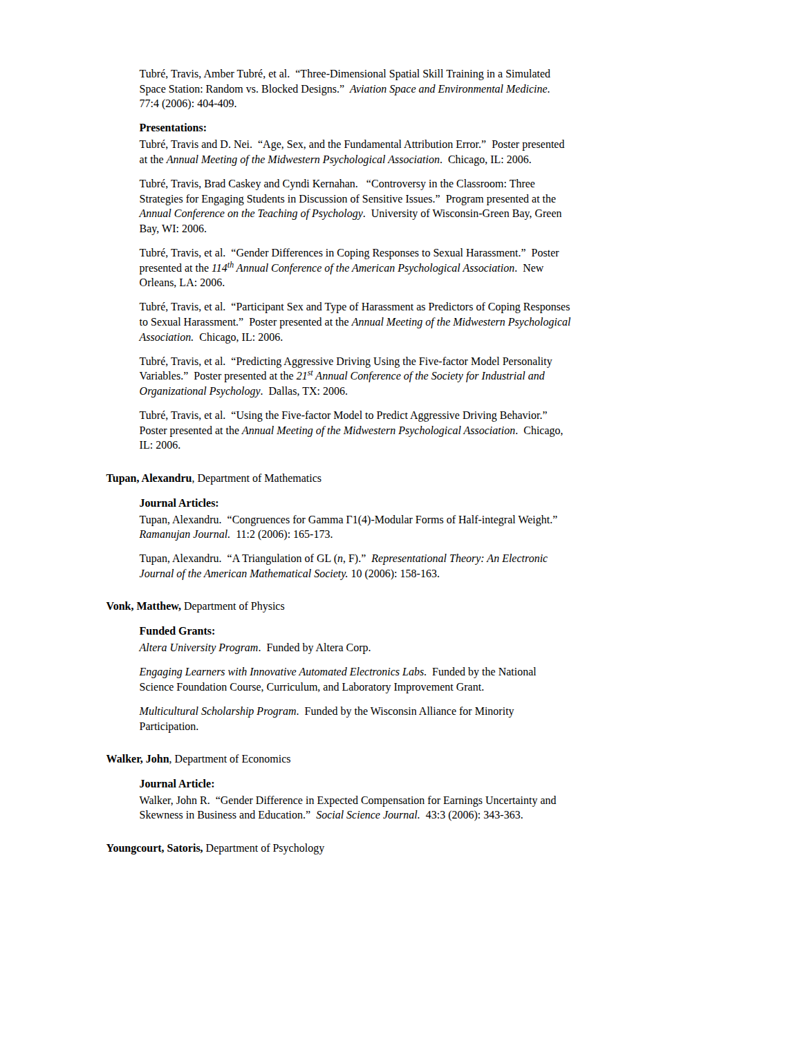Tubré, Travis, Amber Tubré, et al. “Three-Dimensional Spatial Skill Training in a Simulated Space Station: Random vs. Blocked Designs.” Aviation Space and Environmental Medicine. 77:4 (2006): 404-409.
Presentations:
Tubré, Travis and D. Nei. “Age, Sex, and the Fundamental Attribution Error.” Poster presented at the Annual Meeting of the Midwestern Psychological Association. Chicago, IL: 2006.
Tubré, Travis, Brad Caskey and Cyndi Kernahan. “Controversy in the Classroom: Three Strategies for Engaging Students in Discussion of Sensitive Issues.” Program presented at the Annual Conference on the Teaching of Psychology. University of Wisconsin-Green Bay, Green Bay, WI: 2006.
Tubré, Travis, et al. “Gender Differences in Coping Responses to Sexual Harassment.” Poster presented at the 114th Annual Conference of the American Psychological Association. New Orleans, LA: 2006.
Tubré, Travis, et al. “Participant Sex and Type of Harassment as Predictors of Coping Responses to Sexual Harassment.” Poster presented at the Annual Meeting of the Midwestern Psychological Association. Chicago, IL: 2006.
Tubré, Travis, et al. “Predicting Aggressive Driving Using the Five-factor Model Personality Variables.” Poster presented at the 21st Annual Conference of the Society for Industrial and Organizational Psychology. Dallas, TX: 2006.
Tubré, Travis, et al. “Using the Five-factor Model to Predict Aggressive Driving Behavior.” Poster presented at the Annual Meeting of the Midwestern Psychological Association. Chicago, IL: 2006.
Tupan, Alexandru, Department of Mathematics
Journal Articles:
Tupan, Alexandru. “Congruences for Gamma Γ1(4)-Modular Forms of Half-integral Weight.” Ramanujan Journal. 11:2 (2006): 165-173.
Tupan, Alexandru. “A Triangulation of GL (n, F).” Representational Theory: An Electronic Journal of the American Mathematical Society. 10 (2006): 158-163.
Vonk, Matthew, Department of Physics
Funded Grants:
Altera University Program. Funded by Altera Corp.
Engaging Learners with Innovative Automated Electronics Labs. Funded by the National Science Foundation Course, Curriculum, and Laboratory Improvement Grant.
Multicultural Scholarship Program. Funded by the Wisconsin Alliance for Minority Participation.
Walker, John, Department of Economics
Journal Article:
Walker, John R. “Gender Difference in Expected Compensation for Earnings Uncertainty and Skewness in Business and Education.” Social Science Journal. 43:3 (2006): 343-363.
Youngcourt, Satoris, Department of Psychology